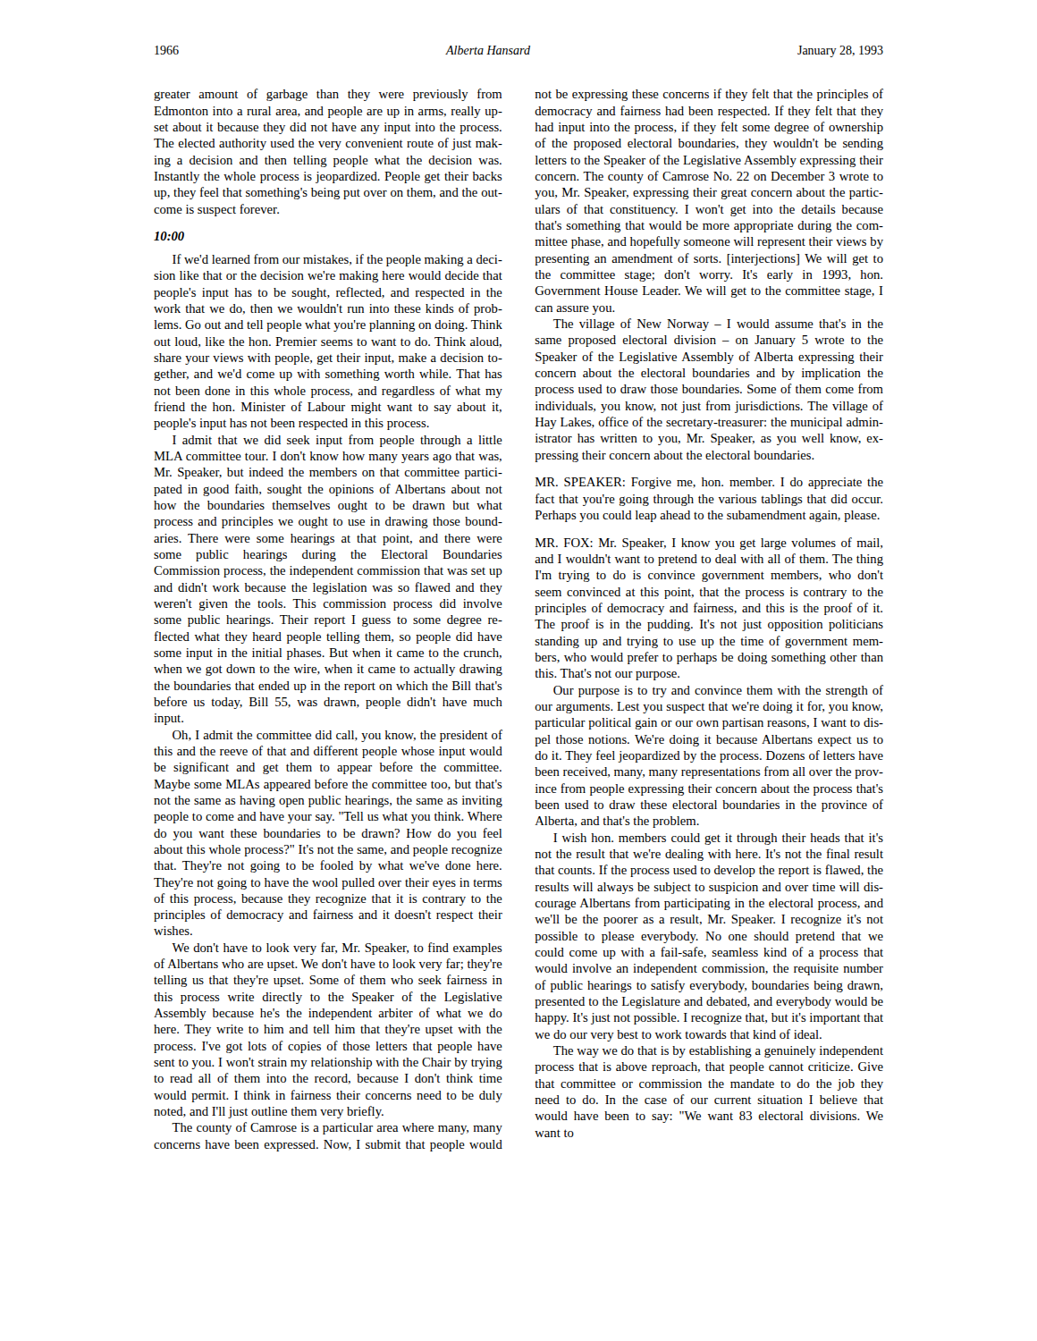1966 Alberta Hansard January 28, 1993
greater amount of garbage than they were previously from Edmonton into a rural area, and people are up in arms, really upset about it because they did not have any input into the process. The elected authority used the very convenient route of just making a decision and then telling people what the decision was. Instantly the whole process is jeopardized. People get their backs up, they feel that something's being put over on them, and the outcome is suspect forever.
10:00
If we'd learned from our mistakes, if the people making a decision like that or the decision we're making here would decide that people's input has to be sought, reflected, and respected in the work that we do, then we wouldn't run into these kinds of problems. Go out and tell people what you're planning on doing. Think out loud, like the hon. Premier seems to want to do. Think aloud, share your views with people, get their input, make a decision together, and we'd come up with something worth while. That has not been done in this whole process, and regardless of what my friend the hon. Minister of Labour might want to say about it, people's input has not been respected in this process.
I admit that we did seek input from people through a little MLA committee tour. I don't know how many years ago that was, Mr. Speaker, but indeed the members on that committee participated in good faith, sought the opinions of Albertans about not how the boundaries themselves ought to be drawn but what process and principles we ought to use in drawing those boundaries. There were some hearings at that point, and there were some public hearings during the Electoral Boundaries Commission process, the independent commission that was set up and didn't work because the legislation was so flawed and they weren't given the tools. This commission process did involve some public hearings. Their report I guess to some degree reflected what they heard people telling them, so people did have some input in the initial phases. But when it came to the crunch, when we got down to the wire, when it came to actually drawing the boundaries that ended up in the report on which the Bill that's before us today, Bill 55, was drawn, people didn't have much input.
Oh, I admit the committee did call, you know, the president of this and the reeve of that and different people whose input would be significant and get them to appear before the committee. Maybe some MLAs appeared before the committee too, but that's not the same as having open public hearings, the same as inviting people to come and have your say. "Tell us what you think. Where do you want these boundaries to be drawn? How do you feel about this whole process?" It's not the same, and people recognize that. They're not going to be fooled by what we've done here. They're not going to have the wool pulled over their eyes in terms of this process, because they recognize that it is contrary to the principles of democracy and fairness and it doesn't respect their wishes.
We don't have to look very far, Mr. Speaker, to find examples of Albertans who are upset. We don't have to look very far; they're telling us that they're upset. Some of them who seek fairness in this process write directly to the Speaker of the Legislative Assembly because he's the independent arbiter of what we do here. They write to him and tell him that they're upset with the process. I've got lots of copies of those letters that people have sent to you. I won't strain my relationship with the Chair by trying to read all of them into the record, because I don't think time would permit. I think in fairness their concerns need to be duly noted, and I'll just outline them very briefly.
The county of Camrose is a particular area where many, many concerns have been expressed. Now, I submit that people would not be expressing these concerns if they felt that the principles of democracy and fairness had been respected. If they felt that they had input into the process, if they felt some degree of ownership of the proposed electoral boundaries, they wouldn't be sending letters to the Speaker of the Legislative Assembly expressing their concern. The county of Camrose No. 22 on December 3 wrote to you, Mr. Speaker, expressing their great concern about the particulars of that constituency. I won't get into the details because that's something that would be more appropriate during the committee phase, and hopefully someone will represent their views by presenting an amendment of sorts. [interjections] We will get to the committee stage; don't worry. It's early in 1993, hon. Government House Leader. We will get to the committee stage, I can assure you.
The village of New Norway – I would assume that's in the same proposed electoral division – on January 5 wrote to the Speaker of the Legislative Assembly of Alberta expressing their concern about the electoral boundaries and by implication the process used to draw those boundaries. Some of them come from individuals, you know, not just from jurisdictions. The village of Hay Lakes, office of the secretary-treasurer: the municipal administrator has written to you, Mr. Speaker, as you well know, expressing their concern about the electoral boundaries.
MR. SPEAKER: Forgive me, hon. member. I do appreciate the fact that you're going through the various tablings that did occur. Perhaps you could leap ahead to the subamendment again, please.
MR. FOX: Mr. Speaker, I know you get large volumes of mail, and I wouldn't want to pretend to deal with all of them. The thing I'm trying to do is convince government members, who don't seem convinced at this point, that the process is contrary to the principles of democracy and fairness, and this is the proof of it. The proof is in the pudding. It's not just opposition politicians standing up and trying to use up the time of government members, who would prefer to perhaps be doing something other than this. That's not our purpose.
Our purpose is to try and convince them with the strength of our arguments. Lest you suspect that we're doing it for, you know, particular political gain or our own partisan reasons, I want to dispel those notions. We're doing it because Albertans expect us to do it. They feel jeopardized by the process. Dozens of letters have been received, many, many representations from all over the province from people expressing their concern about the process that's been used to draw these electoral boundaries in the province of Alberta, and that's the problem.
I wish hon. members could get it through their heads that it's not the result that we're dealing with here. It's not the final result that counts. If the process used to develop the report is flawed, the results will always be subject to suspicion and over time will discourage Albertans from participating in the electoral process, and we'll be the poorer as a result, Mr. Speaker. I recognize it's not possible to please everybody. No one should pretend that we could come up with a fail-safe, seamless kind of a process that would involve an independent commission, the requisite number of public hearings to satisfy everybody, boundaries being drawn, presented to the Legislature and debated, and everybody would be happy. It's just not possible. I recognize that, but it's important that we do our very best to work towards that kind of ideal.
The way we do that is by establishing a genuinely independent process that is above reproach, that people cannot criticize. Give that committee or commission the mandate to do the job they need to do. In the case of our current situation I believe that would have been to say: "We want 83 electoral divisions. We want to